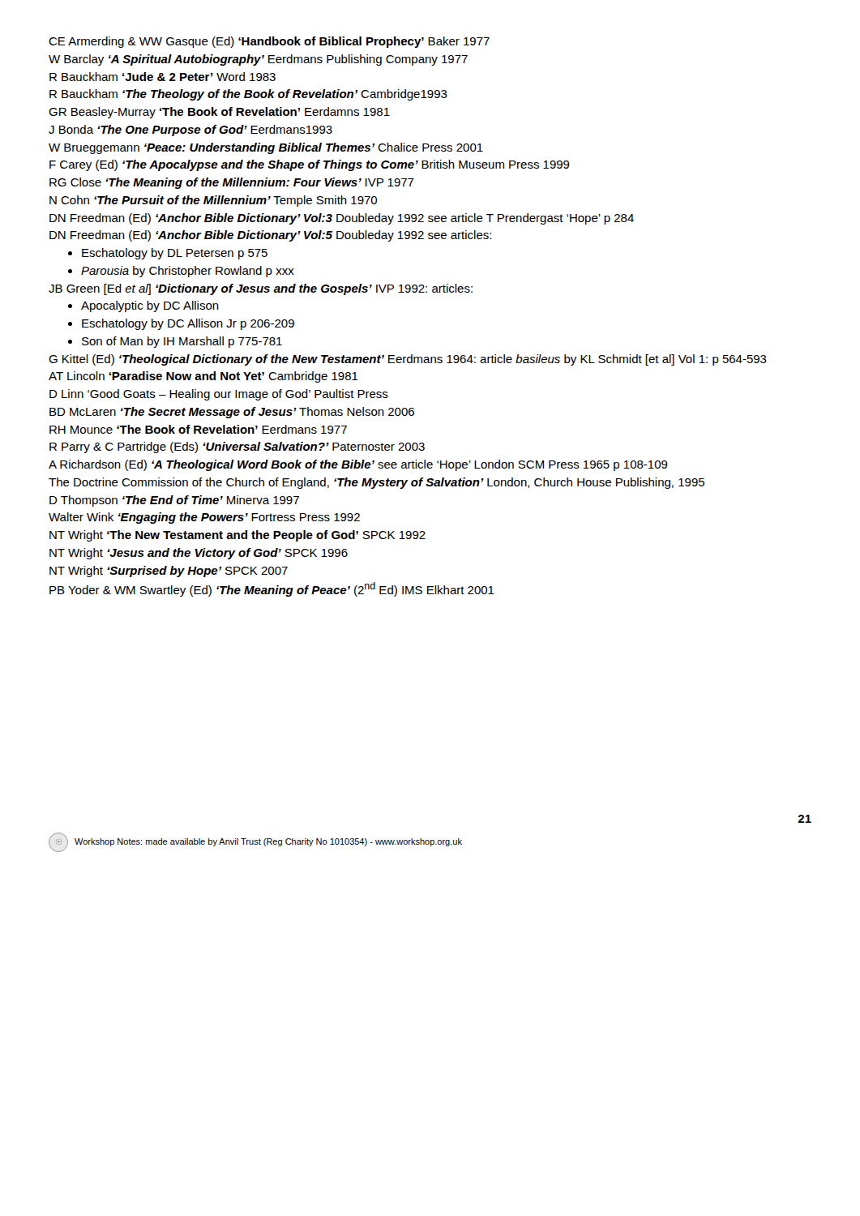CE Armerding & WW Gasque (Ed) ‘Handbook of Biblical Prophecy’ Baker 1977
W Barclay ‘A Spiritual Autobiography’ Eerdmans Publishing Company 1977
R Bauckham ‘Jude & 2 Peter’ Word 1983
R Bauckham ‘The Theology of the Book of Revelation’ Cambridge1993
GR Beasley-Murray ‘The Book of Revelation’ Eerdamns 1981
J Bonda ‘The One Purpose of God’ Eerdmans1993
W Brueggemann ‘Peace: Understanding Biblical Themes’ Chalice Press 2001
F Carey (Ed) ‘The Apocalypse and the Shape of Things to Come’ British Museum Press 1999
RG Close ‘The Meaning of the Millennium: Four Views’ IVP 1977
N Cohn ‘The Pursuit of the Millennium’ Temple Smith 1970
DN Freedman (Ed) ‘Anchor Bible Dictionary’ Vol:3 Doubleday 1992 see article T Prendergast ‘Hope’ p 284
DN Freedman (Ed) ‘Anchor Bible Dictionary’ Vol:5 Doubleday 1992 see articles:
Eschatology by DL Petersen p 575
Parousia by Christopher Rowland p xxx
JB Green [Ed et al] ‘Dictionary of Jesus and the Gospels’ IVP 1992: articles:
Apocalyptic by DC Allison
Eschatology by DC Allison Jr p 206-209
Son of Man by IH Marshall p 775-781
G Kittel (Ed) ‘Theological Dictionary of the New Testament’ Eerdmans 1964: article basileus by KL Schmidt [et al] Vol 1: p 564-593
AT Lincoln ‘Paradise Now and Not Yet’ Cambridge 1981
D Linn ‘Good Goats – Healing our Image of God’ Paultist Press
BD McLaren ‘The Secret Message of Jesus’ Thomas Nelson 2006
RH Mounce ‘The Book of Revelation’ Eerdmans 1977
R Parry & C Partridge (Eds) ‘Universal Salvation?’ Paternoster 2003
A Richardson (Ed) ‘A Theological Word Book of the Bible’ see article ‘Hope’ London SCM Press 1965 p 108-109
The Doctrine Commission of the Church of England, ‘The Mystery of Salvation’ London, Church House Publishing, 1995
D Thompson ‘The End of Time’ Minerva 1997
Walter Wink ‘Engaging the Powers’ Fortress Press 1992
NT Wright ‘The New Testament and the People of God’ SPCK 1992
NT Wright ‘Jesus and the Victory of God’ SPCK 1996
NT Wright ‘Surprised by Hope’ SPCK 2007
PB Yoder & WM Swartley (Ed) ‘The Meaning of Peace’ (2nd Ed) IMS Elkhart 2001
21
☉ Workshop Notes: made available by Anvil Trust (Reg Charity No 1010354) - www.workshop.org.uk